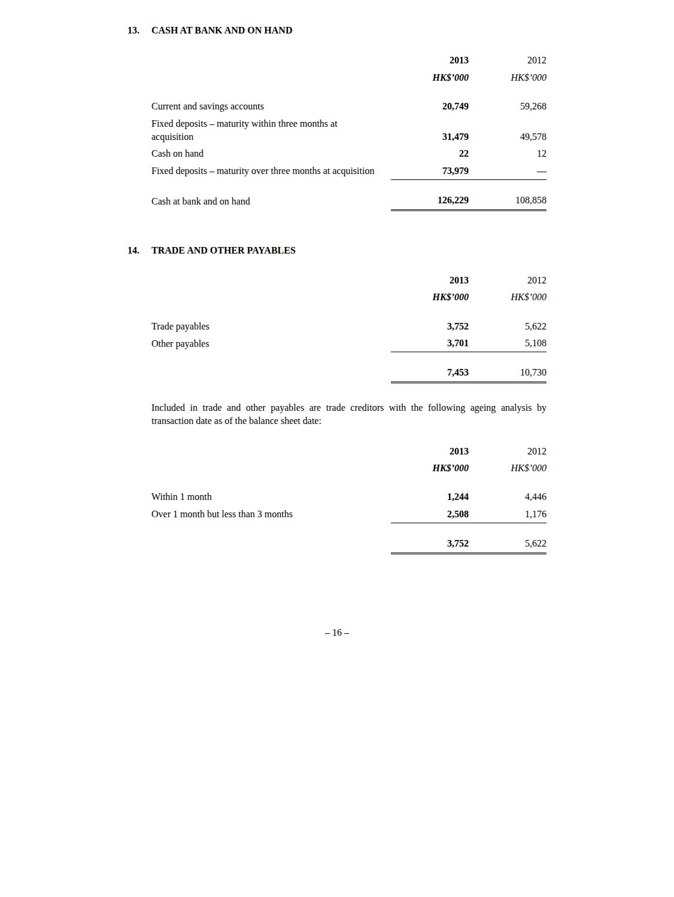13. CASH AT BANK AND ON HAND
| | 2013 | 2012 |
| | HK$’000 | HK$’000 |
| Current and savings accounts | 20,749 | 59,268 |
| Fixed deposits – maturity within three months at acquisition | 31,479 | 49,578 |
| Cash on hand | 22 | 12 |
| Fixed deposits – maturity over three months at acquisition | 73,979 | — |
| Cash at bank and on hand | 126,229 | 108,858 |
14. TRADE AND OTHER PAYABLES
| | 2013 | 2012 |
| | HK$’000 | HK$’000 |
| Trade payables | 3,752 | 5,622 |
| Other payables | 3,701 | 5,108 |
| | 7,453 | 10,730 |
Included in trade and other payables are trade creditors with the following ageing analysis by transaction date as of the balance sheet date:
| | 2013 | 2012 |
| | HK$’000 | HK$’000 |
| Within 1 month | 1,244 | 4,446 |
| Over 1 month but less than 3 months | 2,508 | 1,176 |
| | 3,752 | 5,622 |
– 16 –